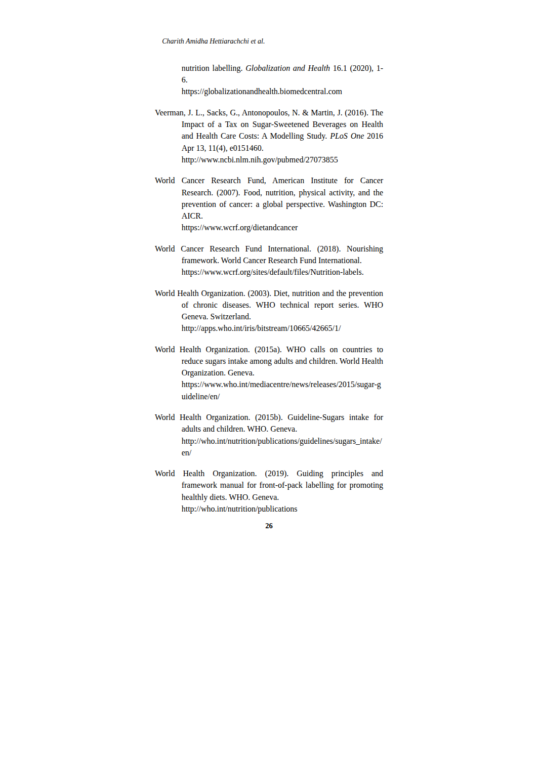Charith Amidha Hettiarachchi et al.
nutrition labelling. Globalization and Health 16.1 (2020), 1-6. https://globalizationandhealth.biomedcentral.com
Veerman, J. L., Sacks, G., Antonopoulos, N. & Martin, J. (2016). The Impact of a Tax on Sugar-Sweetened Beverages on Health and Health Care Costs: A Modelling Study. PLoS One 2016 Apr 13, 11(4), e0151460. http://www.ncbi.nlm.nih.gov/pubmed/27073855
World Cancer Research Fund, American Institute for Cancer Research. (2007). Food, nutrition, physical activity, and the prevention of cancer: a global perspective. Washington DC: AICR. https://www.wcrf.org/dietandcancer
World Cancer Research Fund International. (2018). Nourishing framework. World Cancer Research Fund International. https://www.wcrf.org/sites/default/files/Nutrition-labels.
World Health Organization. (2003). Diet, nutrition and the prevention of chronic diseases. WHO technical report series. WHO Geneva. Switzerland. http://apps.who.int/iris/bitstream/10665/42665/1/
World Health Organization. (2015a). WHO calls on countries to reduce sugars intake among adults and children. World Health Organization. Geneva. https://www.who.int/mediacentre/news/releases/2015/sugar-guideline/en/
World Health Organization. (2015b). Guideline-Sugars intake for adults and children. WHO. Geneva. http://who.int/nutrition/publications/guidelines/sugars_intake/en/
World Health Organization. (2019). Guiding principles and framework manual for front-of-pack labelling for promoting healthly diets. WHO. Geneva. http://who.int/nutrition/publications
26